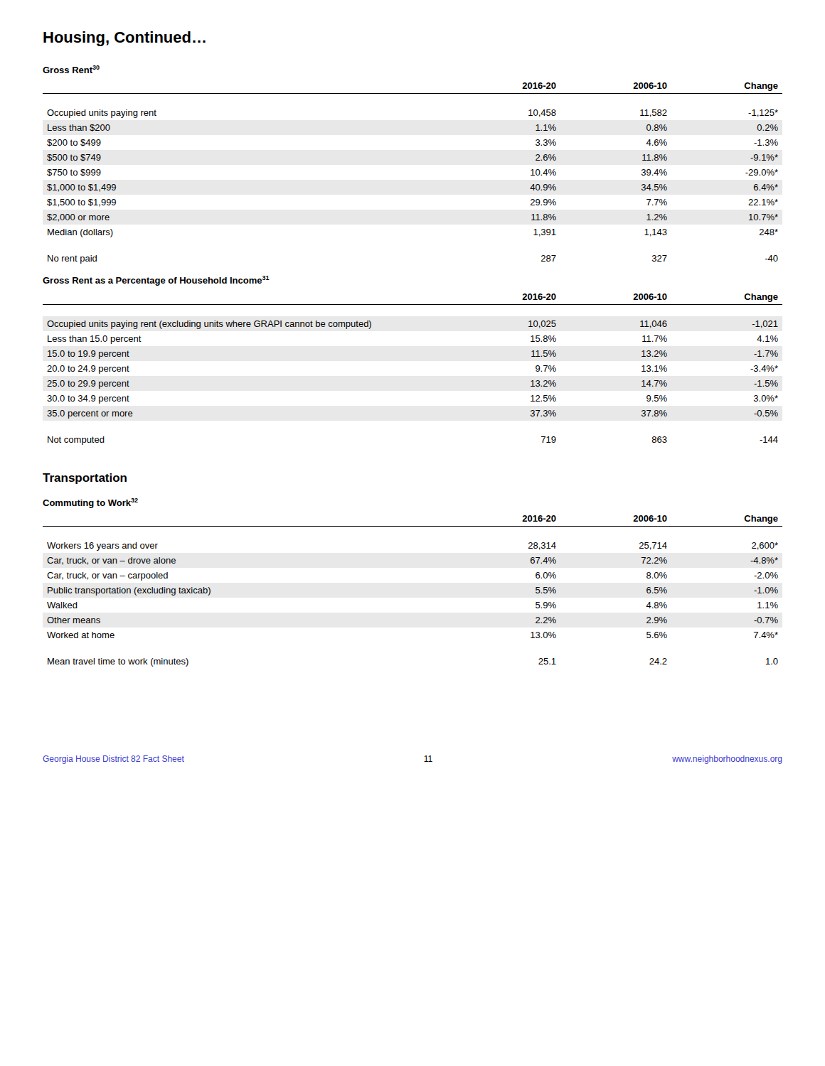Housing, Continued…
Gross Rent 30
| | 2016-20 | 2006-10 | Change |
| --- | --- | --- | --- |
| Occupied units paying rent | 10,458 | 11,582 | -1,125* |
| Less than $200 | 1.1% | 0.8% | 0.2% |
| $200 to $499 | 3.3% | 4.6% | -1.3% |
| $500 to $749 | 2.6% | 11.8% | -9.1%* |
| $750 to $999 | 10.4% | 39.4% | -29.0%* |
| $1,000 to $1,499 | 40.9% | 34.5% | 6.4%* |
| $1,500 to $1,999 | 29.9% | 7.7% | 22.1%* |
| $2,000 or more | 11.8% | 1.2% | 10.7%* |
| Median (dollars) | 1,391 | 1,143 | 248* |
| No rent paid | 287 | 327 | -40 |
Gross Rent as a Percentage of Household Income 31
| | 2016-20 | 2006-10 | Change |
| --- | --- | --- | --- |
| Occupied units paying rent (excluding units where GRAPI cannot be computed) | 10,025 | 11,046 | -1,021 |
| Less than 15.0 percent | 15.8% | 11.7% | 4.1% |
| 15.0 to 19.9 percent | 11.5% | 13.2% | -1.7% |
| 20.0 to 24.9 percent | 9.7% | 13.1% | -3.4%* |
| 25.0 to 29.9 percent | 13.2% | 14.7% | -1.5% |
| 30.0 to 34.9 percent | 12.5% | 9.5% | 3.0%* |
| 35.0 percent or more | 37.3% | 37.8% | -0.5% |
| Not computed | 719 | 863 | -144 |
Transportation
Commuting to Work 32
| | 2016-20 | 2006-10 | Change |
| --- | --- | --- | --- |
| Workers 16 years and over | 28,314 | 25,714 | 2,600* |
| Car, truck, or van – drove alone | 67.4% | 72.2% | -4.8%* |
| Car, truck, or van – carpooled | 6.0% | 8.0% | -2.0% |
| Public transportation (excluding taxicab) | 5.5% | 6.5% | -1.0% |
| Walked | 5.9% | 4.8% | 1.1% |
| Other means | 2.2% | 2.9% | -0.7% |
| Worked at home | 13.0% | 5.6% | 7.4%* |
| Mean travel time to work (minutes) | 25.1 | 24.2 | 1.0 |
Georgia House District 82 Fact Sheet 11 www.neighborhoodnexus.org